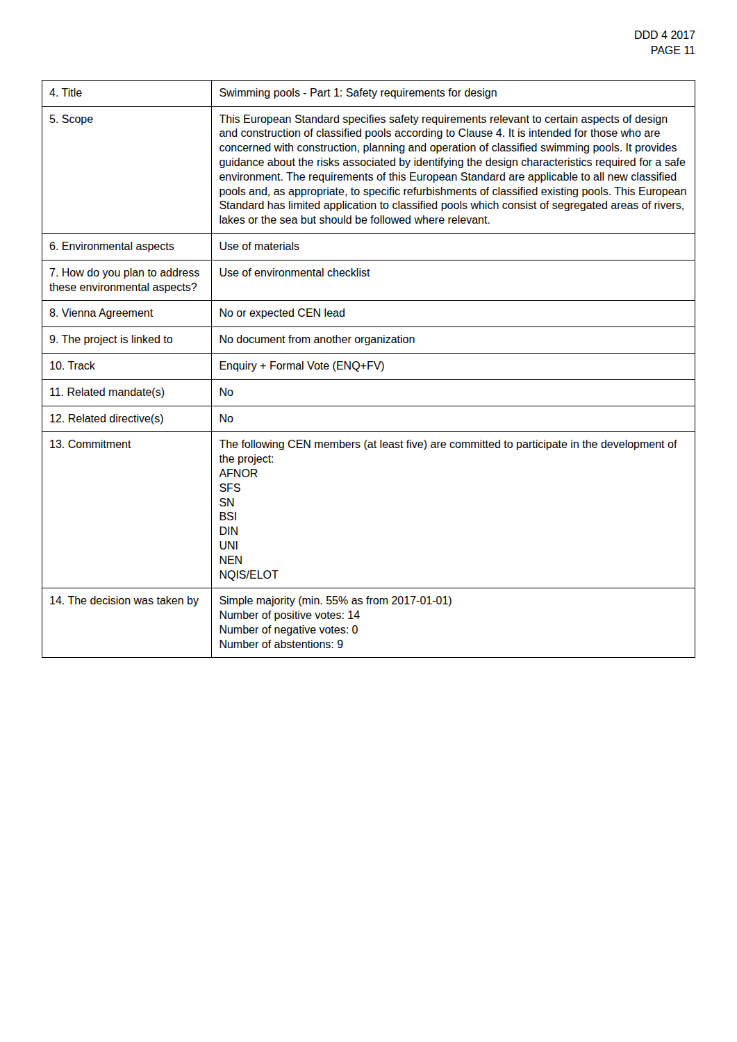DDD 4 2017
PAGE 11
| 4. Title | Swimming pools - Part 1: Safety requirements for design |
| 5. Scope | This European Standard specifies safety requirements relevant to certain aspects of design and construction of classified pools according to Clause 4. It is intended for those who are concerned with construction, planning and operation of classified swimming pools. It provides guidance about the risks associated by identifying the design characteristics required for a safe environment. The requirements of this European Standard are applicable to all new classified pools and, as appropriate, to specific refurbishments of classified existing pools. This European Standard has limited application to classified pools which consist of segregated areas of rivers, lakes or the sea but should be followed where relevant. |
| 6. Environmental aspects | Use of materials |
| 7. How do you plan to address these environmental aspects? | Use of environmental checklist |
| 8. Vienna Agreement | No or expected CEN lead |
| 9. The project is linked to | No document from another organization |
| 10. Track | Enquiry + Formal Vote (ENQ+FV) |
| 11. Related mandate(s) | No |
| 12. Related directive(s) | No |
| 13. Commitment | The following CEN members (at least five) are committed to participate in the development of the project: AFNOR SFS SN BSI DIN UNI NEN NQIS/ELOT |
| 14. The decision was taken by | Simple majority (min. 55% as from 2017-01-01) Number of positive votes: 14 Number of negative votes: 0 Number of abstentions: 9 |